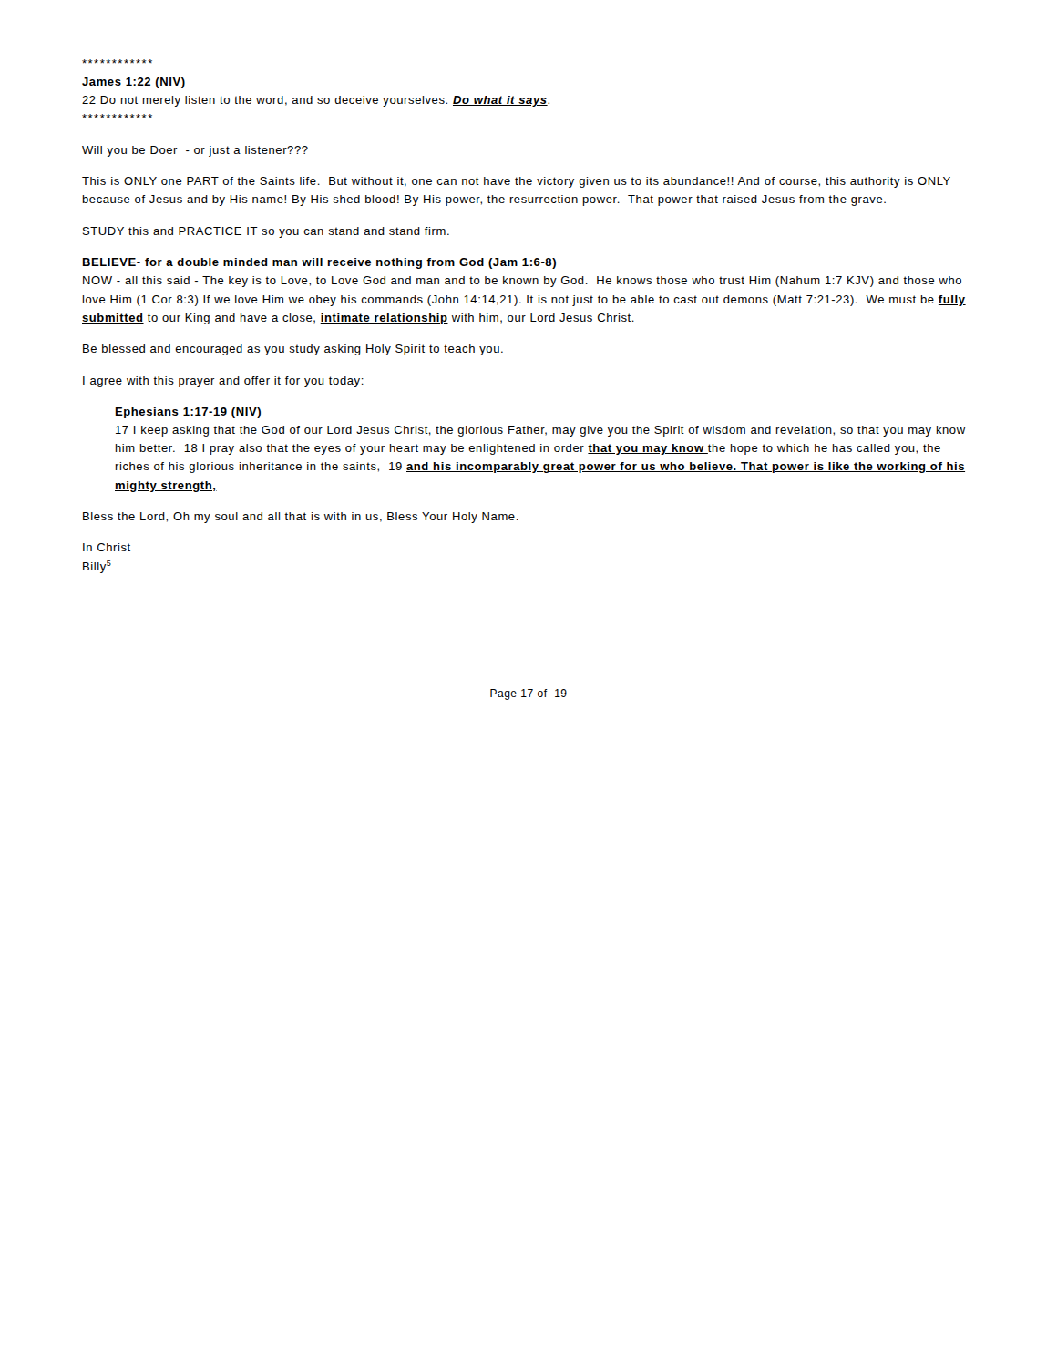************
James 1:22 (NIV)
22 Do not merely listen to the word, and so deceive yourselves. Do what it says.
************
Will you be Doer - or just a listener???
This is ONLY one PART of the Saints life. But without it, one can not have the victory given us to its abundance!! And of course, this authority is ONLY because of Jesus and by His name! By His shed blood! By His power, the resurrection power. That power that raised Jesus from the grave.
STUDY this and PRACTICE IT so you can stand and stand firm.
BELIEVE- for a double minded man will receive nothing from God (Jam 1:6-8)
NOW - all this said - The key is to Love, to Love God and man and to be known by God. He knows those who trust Him (Nahum 1:7 KJV) and those who love Him (1 Cor 8:3) If we love Him we obey his commands (John 14:14,21). It is not just to be able to cast out demons (Matt 7:21-23). We must be fully submitted to our King and have a close, intimate relationship with him, our Lord Jesus Christ.
Be blessed and encouraged as you study asking Holy Spirit to teach you.
I agree with this prayer and offer it for you today:
Ephesians 1:17-19 (NIV)
17 I keep asking that the God of our Lord Jesus Christ, the glorious Father, may give you the Spirit of wisdom and revelation, so that you may know him better. 18 I pray also that the eyes of your heart may be enlightened in order that you may know the hope to which he has called you, the riches of his glorious inheritance in the saints, 19 and his incomparably great power for us who believe. That power is like the working of his mighty strength,
Bless the Lord, Oh my soul and all that is with in us, Bless Your Holy Name.
In Christ
Billy5
Page 17 of 19